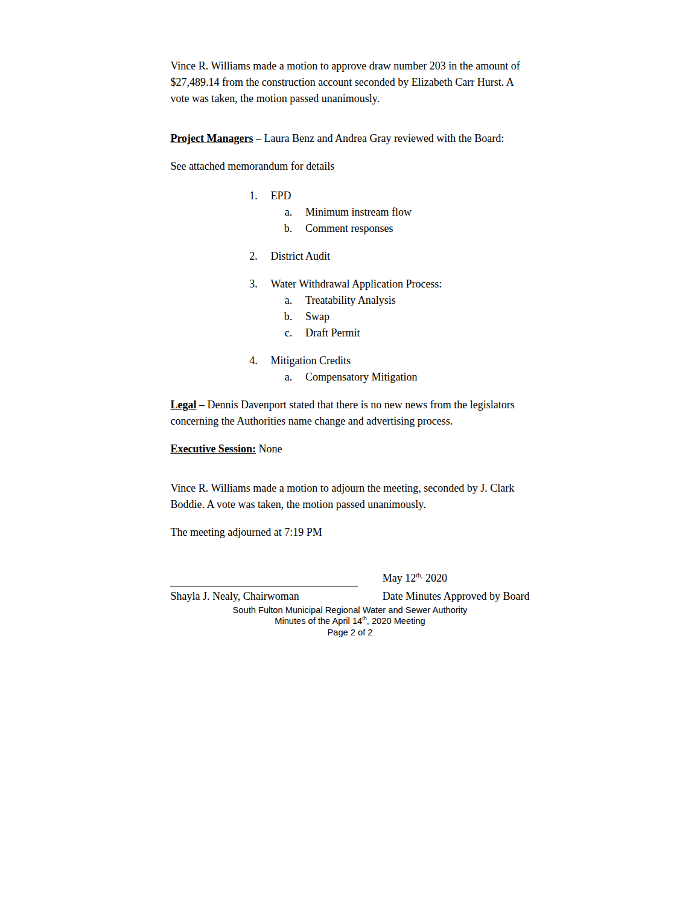Vince R. Williams made a motion to approve draw number 203 in the amount of $27,489.14 from the construction account seconded by Elizabeth Carr Hurst. A vote was taken, the motion passed unanimously.
Project Managers – Laura Benz and Andrea Gray reviewed with the Board:
See attached memorandum for details
EPD
Minimum instream flow
Comment responses
District Audit
Water Withdrawal Application Process:
Treatability Analysis
Swap
Draft Permit
Mitigation Credits
Compensatory Mitigation
Legal – Dennis Davenport stated that there is no new news from the legislators concerning the Authorities name change and advertising process.
Executive Session: None
Vince R. Williams made a motion to adjourn the meeting, seconded by J. Clark Boddie. A vote was taken, the motion passed unanimously.
The meeting adjourned at 7:19 PM
| | | May 12 th, 2020 |
| Shayla J. Nealy, Chairwoman | | Date Minutes Approved by Board |
South Fulton Municipal Regional Water and Sewer Authority
Minutes of the April 14th, 2020 Meeting
Page 2 of 2